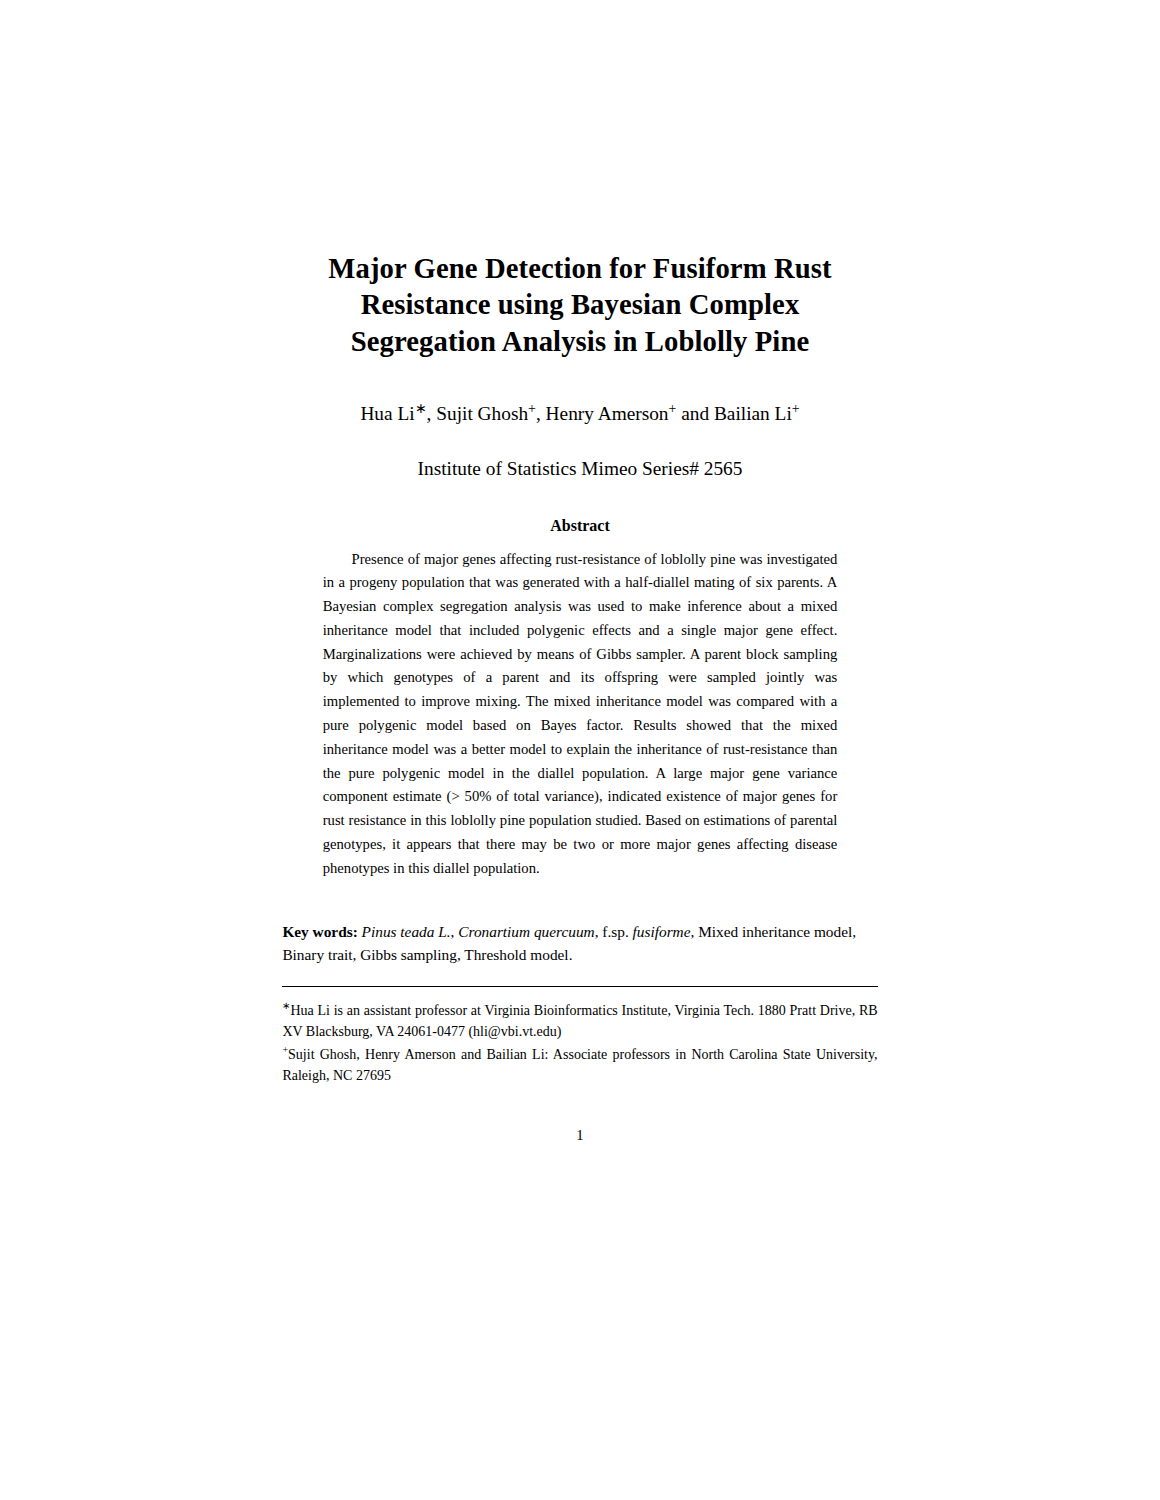Major Gene Detection for Fusiform Rust
Resistance using Bayesian Complex
Segregation Analysis in Loblolly Pine
Hua Li∗, Sujit Ghosh+, Henry Amerson+ and Bailian Li+
Institute of Statistics Mimeo Series# 2565
Abstract
Presence of major genes affecting rust-resistance of loblolly pine was investigated in a progeny population that was generated with a half-diallel mating of six parents. A Bayesian complex segregation analysis was used to make inference about a mixed inheritance model that included polygenic effects and a single major gene effect. Marginalizations were achieved by means of Gibbs sampler. A parent block sampling by which genotypes of a parent and its offspring were sampled jointly was implemented to improve mixing. The mixed inheritance model was compared with a pure polygenic model based on Bayes factor. Results showed that the mixed inheritance model was a better model to explain the inheritance of rust-resistance than the pure polygenic model in the diallel population. A large major gene variance component estimate (> 50% of total variance), indicated existence of major genes for rust resistance in this loblolly pine population studied. Based on estimations of parental genotypes, it appears that there may be two or more major genes affecting disease phenotypes in this diallel population.
Key words: Pinus teada L., Cronartium quercuum, f.sp. fusiforme, Mixed inheritance model, Binary trait, Gibbs sampling, Threshold model.
∗Hua Li is an assistant professor at Virginia Bioinformatics Institute, Virginia Tech. 1880 Pratt Drive, RB XV Blacksburg, VA 24061-0477 (hli@vbi.vt.edu)
+Sujit Ghosh, Henry Amerson and Bailian Li: Associate professors in North Carolina State University, Raleigh, NC 27695
1